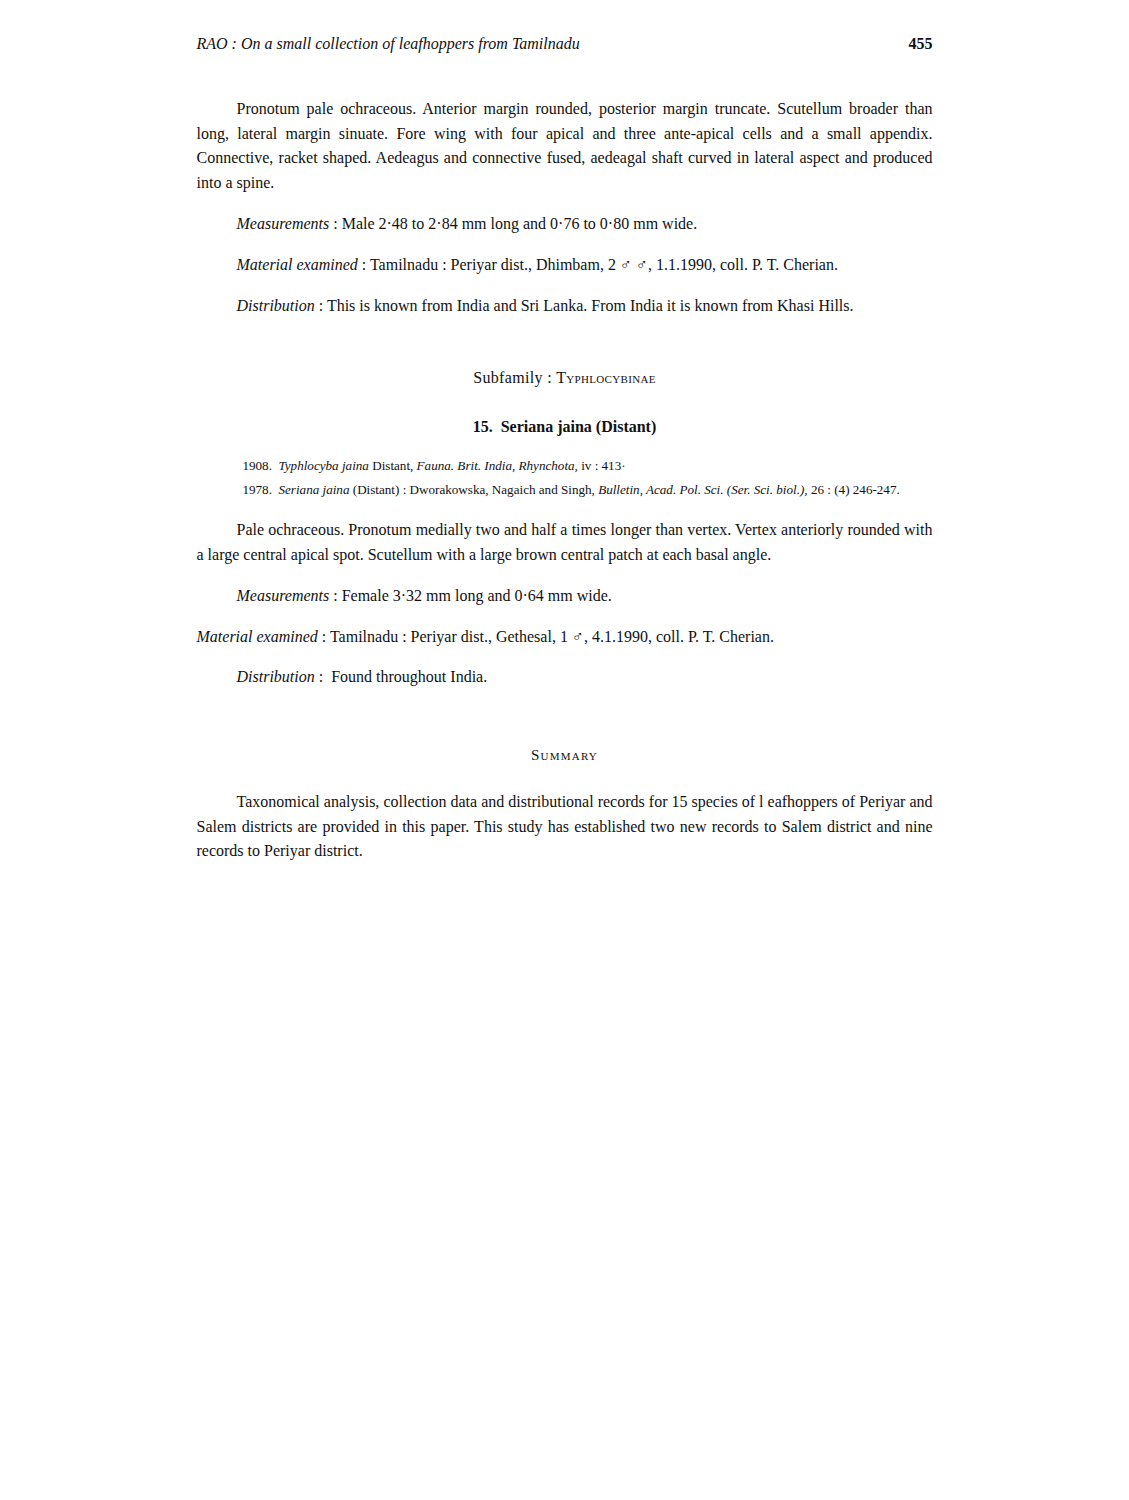RAO : On a small collection of leafhoppers from Tamilnadu 455
Pronotum pale ochraceous. Anterior margin rounded, posterior margin truncate. Scutellum broader than long, lateral margin sinuate. Fore wing with four apical and three ante-apical cells and a small appendix. Connective, racket shaped. Aedeagus and connective fused, aedeagal shaft curved in lateral aspect and produced into a spine.
Measurements : Male 2·48 to 2·84 mm long and 0·76 to 0·80 mm wide.
Material examined : Tamilnadu : Periyar dist., Dhimbam, 2 ♂ ♂, 1.1.1990, coll. P. T. Cherian.
Distribution : This is known from India and Sri Lanka. From India it is known from Khasi Hills.
Subfamily : Typhlocybinae
15. Seriana jaina (Distant)
1908. Typhlocyba jaina Distant, Fauna. Brit. India, Rhynchota, iv : 413·
1978. Seriana jaina (Distant) : Dworakowska, Nagaich and Singh, Bulletin, Acad. Pol. Sci. (Ser. Sci. biol.), 26 : (4) 246-247.
Pale ochraceous. Pronotum medially two and half a times longer than vertex. Vertex anteriorly rounded with a large central apical spot. Scutellum with a large brown central patch at each basal angle.
Measurements : Female 3·32 mm long and 0·64 mm wide.
Material examined : Tamilnadu : Periyar dist., Gethesal, 1 ♂, 4.1.1990, coll. P. T. Cherian.
Distribution : Found throughout India.
Summary
Taxonomical analysis, collection data and distributional records for 15 species of l eafhoppers of Periyar and Salem districts are provided in this paper. This study has established two new records to Salem district and nine records to Periyar district.